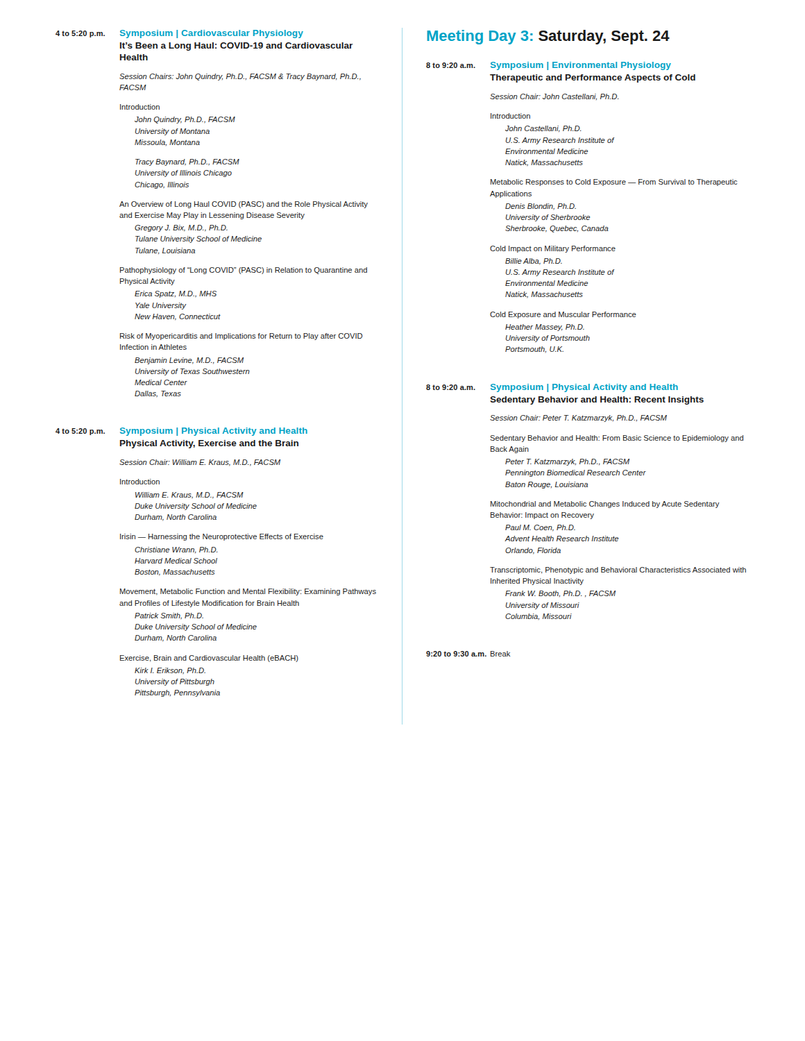4 to 5:20 p.m.
Symposium | Cardiovascular Physiology
It’s Been a Long Haul: COVID-19 and Cardiovascular Health
Session Chairs: John Quindry, Ph.D., FACSM & Tracy Baynard, Ph.D., FACSM
Introduction
John Quindry, Ph.D., FACSM University of Montana Missoula, Montana
Tracy Baynard, Ph.D., FACSM University of Illinois Chicago Chicago, Illinois
An Overview of Long Haul COVID (PASC) and the Role Physical Activity and Exercise May Play in Lessening Disease Severity
Gregory J. Bix, M.D., Ph.D. Tulane University School of Medicine Tulane, Louisiana
Pathophysiology of “Long COVID” (PASC) in Relation to Quarantine and Physical Activity
Erica Spatz, M.D., MHS Yale University New Haven, Connecticut
Risk of Myopericarditis and Implications for Return to Play after COVID Infection in Athletes
Benjamin Levine, M.D., FACSM University of Texas Southwestern Medical Center Dallas, Texas
4 to 5:20 p.m.
Symposium | Physical Activity and Health
Physical Activity, Exercise and the Brain
Session Chair: William E. Kraus, M.D., FACSM
Introduction
William E. Kraus, M.D., FACSM Duke University School of Medicine Durham, North Carolina
Irisin — Harnessing the Neuroprotective Effects of Exercise
Christiane Wrann, Ph.D. Harvard Medical School Boston, Massachusetts
Movement, Metabolic Function and Mental Flexibility: Examining Pathways and Profiles of Lifestyle Modification for Brain Health
Patrick Smith, Ph.D. Duke University School of Medicine Durham, North Carolina
Exercise, Brain and Cardiovascular Health (eBACH)
Kirk I. Erikson, Ph.D. University of Pittsburgh Pittsburgh, Pennsylvania
Meeting Day 3: Saturday, Sept. 24
8 to 9:20 a.m.
Symposium | Environmental Physiology
Therapeutic and Performance Aspects of Cold
Session Chair: John Castellani, Ph.D.
Introduction
John Castellani, Ph.D. U.S. Army Research Institute of Environmental Medicine Natick, Massachusetts
Metabolic Responses to Cold Exposure — From Survival to Therapeutic Applications
Denis Blondin, Ph.D. University of Sherbrooke Sherbrooke, Quebec, Canada
Cold Impact on Military Performance
Billie Alba, Ph.D. U.S. Army Research Institute of Environmental Medicine Natick, Massachusetts
Cold Exposure and Muscular Performance
Heather Massey, Ph.D. University of Portsmouth Portsmouth, U.K.
8 to 9:20 a.m.
Symposium | Physical Activity and Health
Sedentary Behavior and Health: Recent Insights
Session Chair: Peter T. Katzmarzyk, Ph.D., FACSM
Sedentary Behavior and Health: From Basic Science to Epidemiology and Back Again
Peter T. Katzmarzyk, Ph.D., FACSM Pennington Biomedical Research Center Baton Rouge, Louisiana
Mitochondrial and Metabolic Changes Induced by Acute Sedentary Behavior: Impact on Recovery
Paul M. Coen, Ph.D. Advent Health Research Institute Orlando, Florida
Transcriptomic, Phenotypic and Behavioral Characteristics Associated with Inherited Physical Inactivity
Frank W. Booth, Ph.D. , FACSM University of Missouri Columbia, Missouri
9:20 to 9:30 a.m.
Break